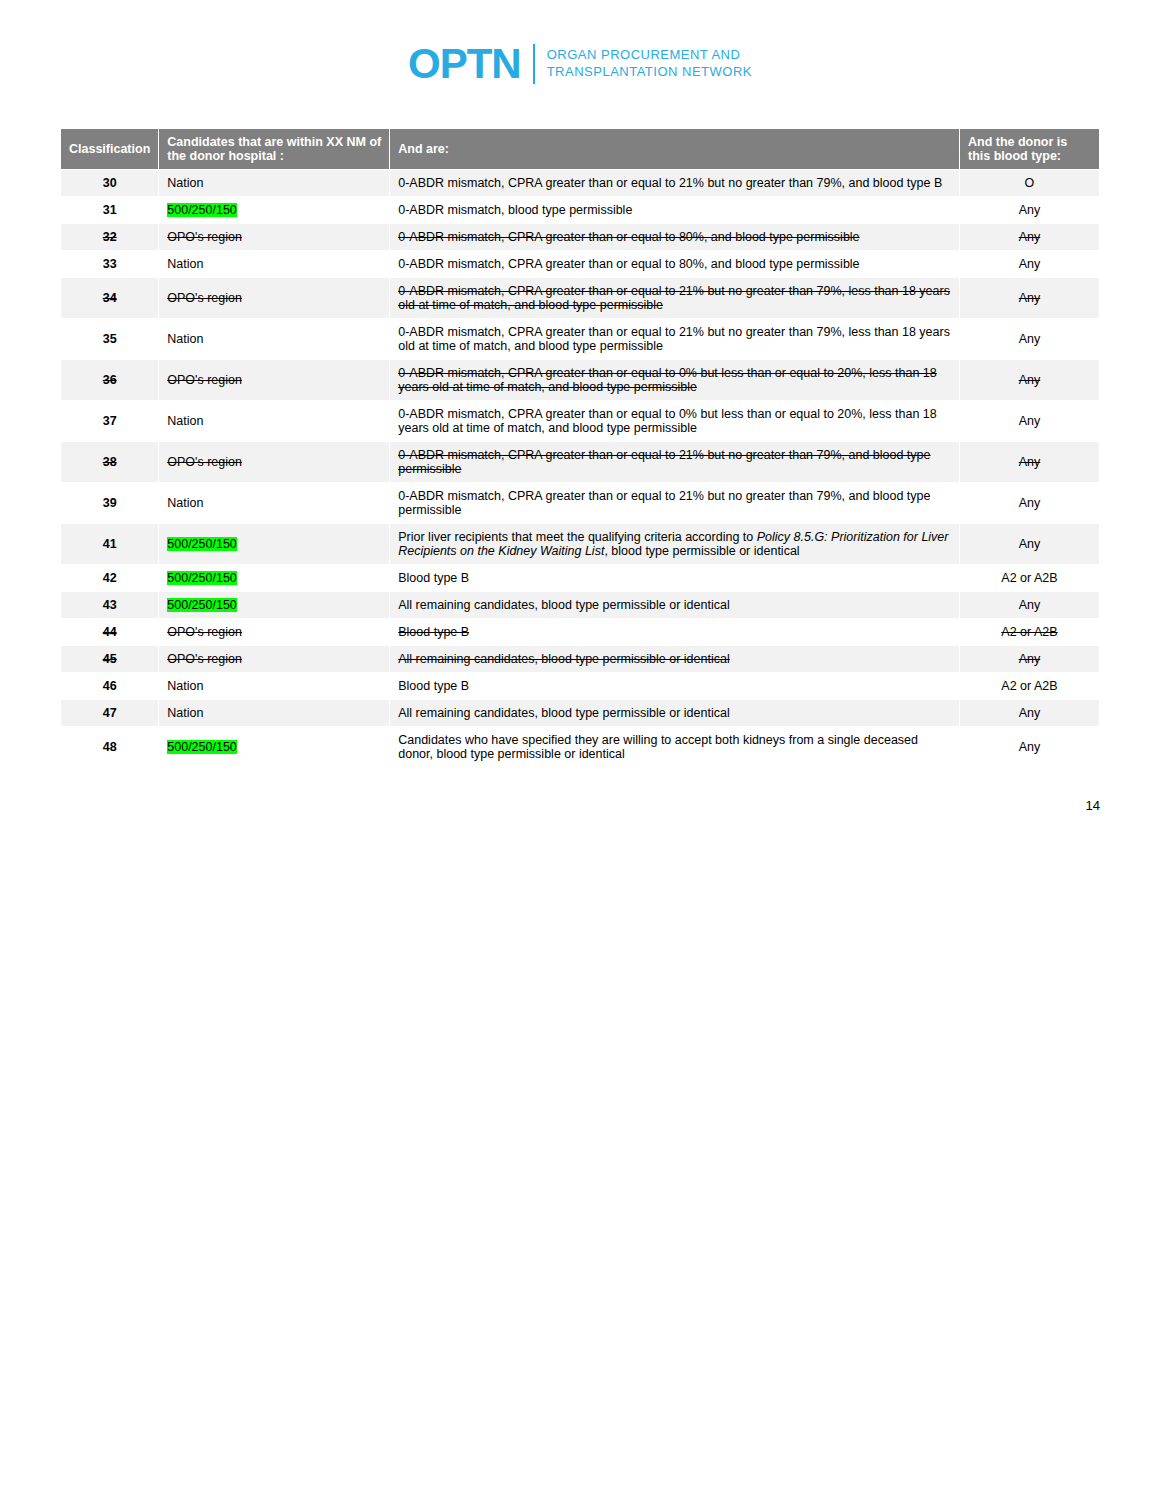OPTN ORGAN PROCUREMENT AND
TRANSPLANTATION NETWORK
| Classification | Candidates that are within XX NM of the donor hospital : | And are: | And the donor is this blood type: |
| --- | --- | --- | --- |
| 30 | Nation | 0-ABDR mismatch, CPRA greater than or equal to 21% but no greater than 79%, and blood type B | O |
| 31 | 500/250/150 | 0-ABDR mismatch, blood type permissible | Any |
| 32 | OPO's region | 0-ABDR mismatch, CPRA greater than or equal to 80%, and blood type permissible | Any |
| 33 | Nation | 0-ABDR mismatch, CPRA greater than or equal to 80%, and blood type permissible | Any |
| 34 | OPO's region | 0-ABDR mismatch, CPRA greater than or equal to 21% but no greater than 79%, less than 18 years old at time of match, and blood type permissible | Any |
| 35 | Nation | 0-ABDR mismatch, CPRA greater than or equal to 21% but no greater than 79%, less than 18 years old at time of match, and blood type permissible | Any |
| 36 | OPO's region | 0-ABDR mismatch, CPRA greater than or equal to 0% but less than or equal to 20%, less than 18 years old at time of match, and blood type permissible | Any |
| 37 | Nation | 0-ABDR mismatch, CPRA greater than or equal to 0% but less than or equal to 20%, less than 18 years old at time of match, and blood type permissible | Any |
| 38 | OPO's region | 0-ABDR mismatch, CPRA greater than or equal to 21% but no greater than 79%, and blood type permissible | Any |
| 39 | Nation | 0-ABDR mismatch, CPRA greater than or equal to 21% but no greater than 79%, and blood type permissible | Any |
| 41 | 500/250/150 | Prior liver recipients that meet the qualifying criteria according to Policy 8.5.G: Prioritization for Liver Recipients on the Kidney Waiting List , blood type permissible or identical | Any |
| 42 | 500/250/150 | Blood type B | A2 or A2B |
| 43 | 500/250/150 | All remaining candidates, blood type permissible or identical | Any |
| 44 | OPO's region | Blood type B | A2 or A2B |
| 45 | OPO's region | All remaining candidates, blood type permissible or identical | Any |
| 46 | Nation | Blood type B | A2 or A2B |
| 47 | Nation | All remaining candidates, blood type permissible or identical | Any |
| 48 | 500/250/150 | Candidates who have specified they are willing to accept both kidneys from a single deceased donor, blood type permissible or identical | Any |
14